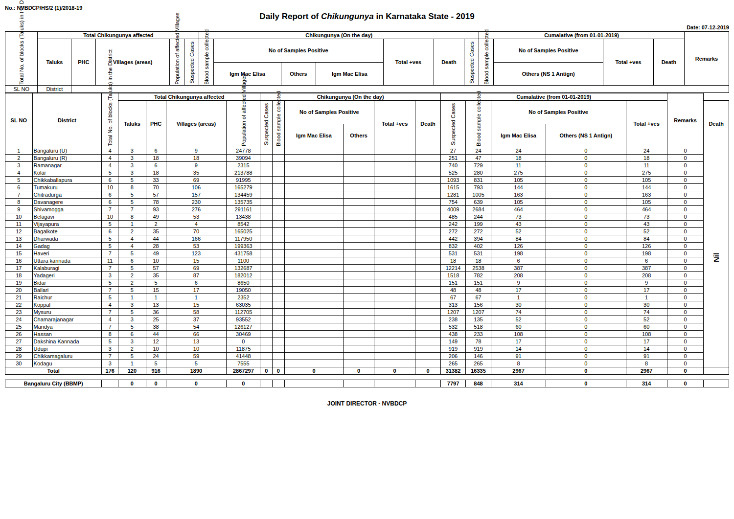No.: NVBDCP/HS/2 (1)/2018-19
Daily Report of Chikungunya in Karnataka State - 2019
Date: 07-12-2019
| Total No. of blocks (Taluks) in the District | Total Chikungunya affected | Chikungunya (On the day) | Cumalative (from 01-01-2019) | Remarks |
| --- | --- | --- | --- | --- |
| Taluks | PHC | Villages (areas) | Population of affected Villages | Suspected Cases | Blood sample collected | No of Samples Positive | Total +ves | Death | Suspected Cases | Blood sample collected | No of Samples Positive | Total +ves | Death |
| Igm Mac Elisa | Others | Igm Mac Elisa | Others (NS 1 Antign) |
| SL NO | District | |
| SL NO | District | Total No. of blocks (Taluks) in the District | Total Chikungunya affected | Chikungunya (On the day) | Cumalative (from 01-01-2019) | Remarks |
| --- | --- | --- | --- | --- | --- | --- |
| Taluks | PHC | Villages (areas) | Population of affected Villages | Suspected Cases | Blood sample collected | No of Samples Positive | Total +ves | Death | Suspected Cases | Blood sample collected | No of Samples Positive | Total +ves | Death |
| Igm Mac Elisa | Others | Igm Mac Elisa | Others (NS 1 Antign) |
| 1 | Bangaluru (U) | 4 | 3 | 6 | 9 | 24778 | | | | | | | 27 | 24 | 24 | 0 | 24 | 0 | Nil |
| 2 | Bangaluru (R) | 4 | 3 | 18 | 18 | 39094 | | | | | | | 251 | 47 | 18 | 0 | 18 | 0 |
| 3 | Ramanagar | 4 | 3 | 6 | 9 | 2315 | | | | | | | 740 | 729 | 11 | 0 | 11 | 0 |
| 4 | Kolar | 5 | 3 | 18 | 35 | 213788 | | | | | | | 525 | 280 | 275 | 0 | 275 | 0 |
| 5 | Chikkaballapura | 6 | 5 | 33 | 69 | 91995 | | | | | | | 1093 | 831 | 105 | 0 | 105 | 0 |
| 6 | Tumakuru | 10 | 8 | 70 | 106 | 165279 | | | | | | | 1615 | 793 | 144 | 0 | 144 | 0 |
| 7 | Chitradurga | 6 | 5 | 57 | 157 | 134459 | | | | | | | 1281 | 1005 | 163 | 0 | 163 | 0 |
| 8 | Davanagere | 6 | 5 | 78 | 230 | 135735 | | | | | | | 754 | 639 | 105 | 0 | 105 | 0 |
| 9 | Shivamogga | 7 | 7 | 93 | 276 | 291161 | | | | | | | 4009 | 2684 | 464 | 0 | 464 | 0 |
| 10 | Belagavi | 10 | 8 | 49 | 53 | 13438 | | | | | | | 485 | 244 | 73 | 0 | 73 | 0 |
| 11 | Vijayapura | 5 | 1 | 2 | 4 | 8542 | | | | | | | 242 | 199 | 43 | 0 | 43 | 0 |
| 12 | Bagalkote | 6 | 2 | 35 | 70 | 165025 | | | | | | | 272 | 272 | 52 | 0 | 52 | 0 |
| 13 | Dharwada | 5 | 4 | 44 | 166 | 117950 | | | | | | | 442 | 394 | 84 | 0 | 84 | 0 |
| 14 | Gadag | 5 | 4 | 28 | 53 | 199363 | | | | | | | 832 | 402 | 126 | 0 | 126 | 0 |
| 15 | Haveri | 7 | 5 | 49 | 123 | 431758 | | | | | | | 531 | 531 | 198 | 0 | 198 | 0 |
| 16 | Uttara kannada | 11 | 6 | 10 | 15 | 1100 | | | | | | | 18 | 18 | 6 | 0 | 6 | 0 |
| 17 | Kalaburagi | 7 | 5 | 57 | 69 | 132687 | | | | | | | 12214 | 2538 | 387 | 0 | 387 | 0 |
| 18 | Yadageri | 3 | 2 | 35 | 87 | 182012 | | | | | | | 1518 | 782 | 208 | 0 | 208 | 0 |
| 19 | Bidar | 5 | 2 | 5 | 6 | 8650 | | | | | | | 151 | 151 | 9 | 0 | 9 | 0 |
| 20 | Ballari | 7 | 5 | 15 | 17 | 19050 | | | | | | | 48 | 48 | 17 | 0 | 17 | 0 |
| 21 | Raichur | 5 | 1 | 1 | 1 | 2352 | | | | | | | 67 | 67 | 1 | 0 | 1 | 0 |
| 22 | Koppal | 4 | 3 | 13 | 15 | 63035 | | | | | | | 313 | 156 | 30 | 0 | 30 | 0 |
| 23 | Mysuru | 7 | 5 | 36 | 58 | 112705 | | | | | | | 1207 | 1207 | 74 | 0 | 74 | 0 |
| 24 | Chamarajanagar | 4 | 3 | 25 | 37 | 93552 | | | | | | | 238 | 135 | 52 | 0 | 52 | 0 |
| 25 | Mandya | 7 | 5 | 38 | 54 | 126127 | | | | | | | 532 | 518 | 60 | 0 | 60 | 0 |
| 26 | Hassan | 8 | 6 | 44 | 66 | 30469 | | | | | | | 438 | 233 | 108 | 0 | 108 | 0 |
| 27 | Dakshina Kannada | 5 | 3 | 12 | 13 | 0 | | | | | | | 149 | 78 | 17 | 0 | 17 | 0 |
| 28 | Udupi | 3 | 2 | 10 | 10 | 11875 | | | | | | | 919 | 919 | 14 | 0 | 14 | 0 |
| 29 | Chikkamagaluru | 7 | 5 | 24 | 59 | 41448 | | | | | | | 206 | 146 | 91 | 0 | 91 | 0 |
| 30 | Kodagu | 3 | 1 | 5 | 5 | 7555 | | | | | | | 265 | 265 | 8 | 0 | 8 | 0 |
| Total | 176 | 120 | 916 | 1890 | 2867297 | 0 | 0 | 0 | 0 | 0 | 0 | 31382 | 16335 | 2967 | 0 | 2967 | 0 | |
| Bangaluru City (BBMP) | | 0 | 0 | 0 | 0 | | | | | | | 7797 | 848 | 314 | 0 | 314 | 0 | |
JOINT DIRECTOR - NVBDCP